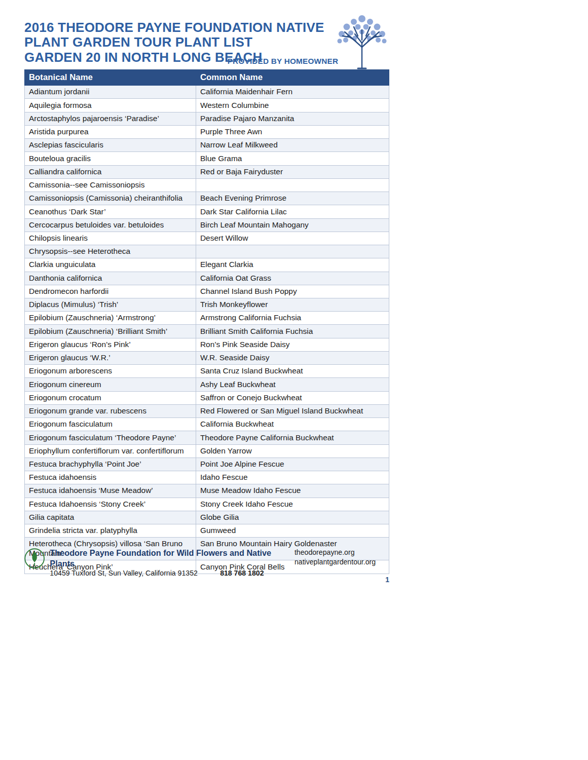2016 Theodore Payne Foundation Native Plant Garden Tour Plant List Garden 20 in North Long Beach
Provided by Homeowner
| Botanical Name | Common Name |
| --- | --- |
| Adiantum jordanii | California Maidenhair Fern |
| Aquilegia formosa | Western Columbine |
| Arctostaphylos pajaroensis ‘Paradise’ | Paradise Pajaro Manzanita |
| Aristida purpurea | Purple Three Awn |
| Asclepias fascicularis | Narrow Leaf Milkweed |
| Bouteloua gracilis | Blue Grama |
| Calliandra californica | Red or Baja Fairyduster |
| Camissonia--see Camissoniopsis | |
| Camissoniopsis (Camissonia) cheiranthifolia | Beach Evening Primrose |
| Ceanothus ‘Dark Star’ | Dark Star California Lilac |
| Cercocarpus betuloides var. betuloides | Birch Leaf Mountain Mahogany |
| Chilopsis linearis | Desert Willow |
| Chrysopsis--see Heterotheca | |
| Clarkia unguiculata | Elegant Clarkia |
| Danthonia californica | California Oat Grass |
| Dendromecon harfordii | Channel Island Bush Poppy |
| Diplacus (Mimulus) ‘Trish’ | Trish Monkeyflower |
| Epilobium (Zauschneria) ‘Armstrong’ | Armstrong California Fuchsia |
| Epilobium (Zauschneria) ‘Brilliant Smith’ | Brilliant Smith California Fuchsia |
| Erigeron glaucus ‘Ron’s Pink’ | Ron’s Pink Seaside Daisy |
| Erigeron glaucus ‘W.R.’ | W.R. Seaside Daisy |
| Eriogonum arborescens | Santa Cruz Island Buckwheat |
| Eriogonum cinereum | Ashy Leaf Buckwheat |
| Eriogonum crocatum | Saffron or Conejo Buckwheat |
| Eriogonum grande var. rubescens | Red Flowered or San Miguel Island Buckwheat |
| Eriogonum fasciculatum | California Buckwheat |
| Eriogonum fasciculatum ‘Theodore Payne’ | Theodore Payne California Buckwheat |
| Eriophyllum confertiflorum var. confertiflorum | Golden Yarrow |
| Festuca brachyphylla ‘Point Joe’ | Point Joe Alpine Fescue |
| Festuca idahoensis | Idaho Fescue |
| Festuca idahoensis ‘Muse Meadow’ | Muse Meadow Idaho Fescue |
| Festuca Idahoensis ‘Stony Creek’ | Stony Creek Idaho Fescue |
| Gilia capitata | Globe Gilia |
| Grindelia stricta var. platyphylla | Gumweed |
| Heterotheca (Chrysopsis) villosa ‘San Bruno Moun­tain’ | San Bruno Mountain Hairy Goldenaster |
| Heuchera ‘Canyon Pink’ | Canyon Pink Coral Bells |
Theodore Payne Foundation for Wild Flowers and Native Plants
10459 Tuxford St, Sun Valley, California 91352 818 768 1802
theodorepayne.org
nativeplantgardentour.org
1